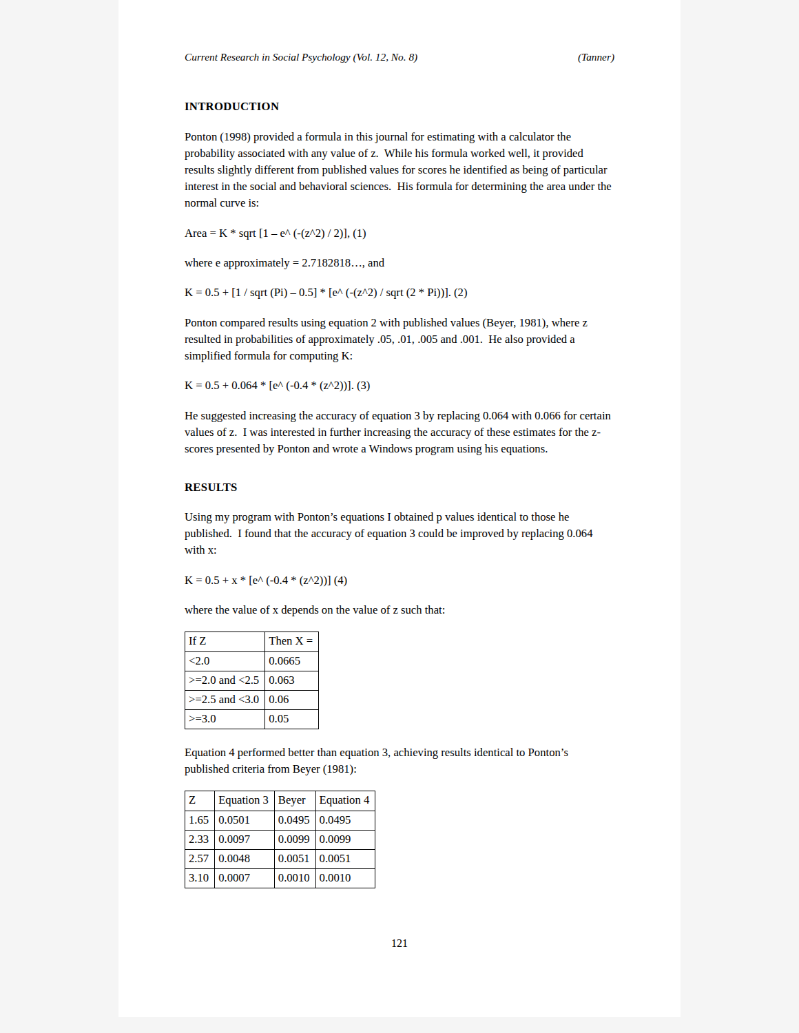Current Research in Social Psychology (Vol. 12, No. 8) (Tanner)
INTRODUCTION
Ponton (1998) provided a formula in this journal for estimating with a calculator the probability associated with any value of z. While his formula worked well, it provided results slightly different from published values for scores he identified as being of particular interest in the social and behavioral sciences. His formula for determining the area under the normal curve is:
Area = K * sqrt [1 – e^ (-(z^2) / 2)], (1)
where e approximately = 2.7182818…, and
K = 0.5 + [1 / sqrt (Pi) – 0.5] * [e^ (-(z^2) / sqrt (2 * Pi))]. (2)
Ponton compared results using equation 2 with published values (Beyer, 1981), where z resulted in probabilities of approximately .05, .01, .005 and .001. He also provided a simplified formula for computing K:
K = 0.5 + 0.064 * [e^ (-0.4 * (z^2))]. (3)
He suggested increasing the accuracy of equation 3 by replacing 0.064 with 0.066 for certain values of z. I was interested in further increasing the accuracy of these estimates for the z-scores presented by Ponton and wrote a Windows program using his equations.
RESULTS
Using my program with Ponton’s equations I obtained p values identical to those he published. I found that the accuracy of equation 3 could be improved by replacing 0.064 with x:
K = 0.5 + x * [e^ (-0.4 * (z^2))] (4)
where the value of x depends on the value of z such that:
| If Z | Then X = |
| <2.0 | 0.0665 |
| >=2.0 and <2.5 | 0.063 |
| >=2.5 and <3.0 | 0.06 |
| >=3.0 | 0.05 |
Equation 4 performed better than equation 3, achieving results identical to Ponton’s published criteria from Beyer (1981):
| Z | Equation 3 | Beyer | Equation 4 |
| 1.65 | 0.0501 | 0.0495 | 0.0495 |
| 2.33 | 0.0097 | 0.0099 | 0.0099 |
| 2.57 | 0.0048 | 0.0051 | 0.0051 |
| 3.10 | 0.0007 | 0.0010 | 0.0010 |
121